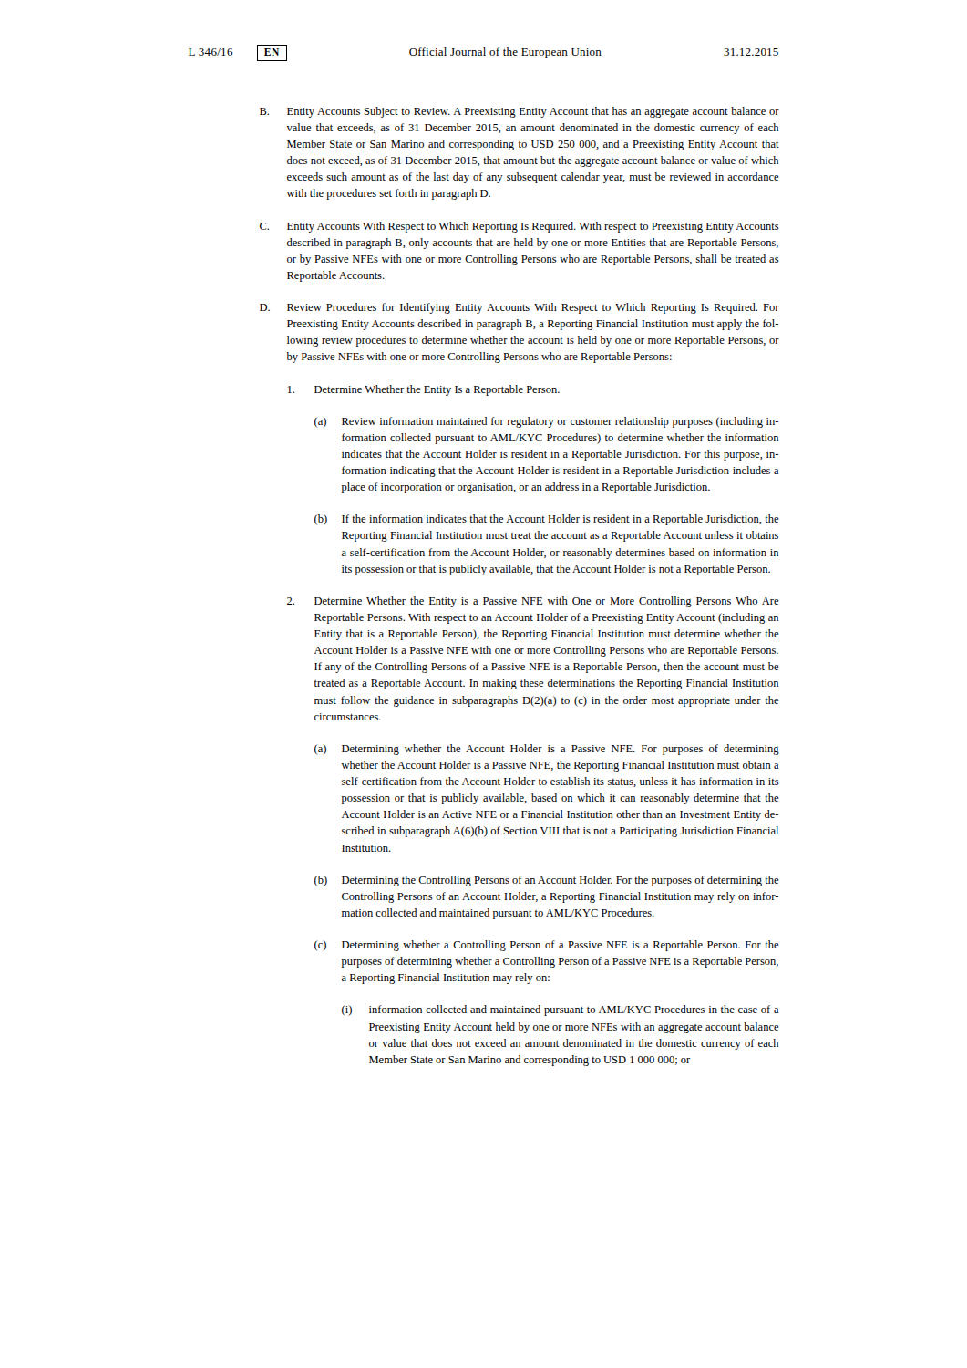L 346/16 EN
Official Journal of the European Union
31.12.2015
B.
Entity Accounts Subject to Review. A Preexisting Entity Account that has an aggregate account balance or value that exceeds, as of 31 December 2015, an amount denominated in the domestic currency of each Member State or San Marino and corresponding to USD 250 000, and a Preexisting Entity Account that does not exceed, as of 31 December 2015, that amount but the aggregate account balance or value of which exceeds such amount as of the last day of any subsequent calendar year, must be reviewed in accordance with the procedures set forth in paragraph D.
C.
Entity Accounts With Respect to Which Reporting Is Required. With respect to Preexisting Entity Accounts described in paragraph B, only accounts that are held by one or more Entities that are Reportable Persons, or by Passive NFEs with one or more Controlling Persons who are Reportable Persons, shall be treated as Reportable Accounts.
D.
Review Procedures for Identifying Entity Accounts With Respect to Which Reporting Is Required. For Preexisting Entity Accounts described in paragraph B, a Reporting Financial Institution must apply the following review procedures to determine whether the account is held by one or more Reportable Persons, or by Passive NFEs with one or more Controlling Persons who are Reportable Persons:
1.
Determine Whether the Entity Is a Reportable Person.
(a)
Review information maintained for regulatory or customer relationship purposes (including information collected pursuant to AML/KYC Procedures) to determine whether the information indicates that the Account Holder is resident in a Reportable Jurisdiction. For this purpose, information indicating that the Account Holder is resident in a Reportable Jurisdiction includes a place of incorporation or organisation, or an address in a Reportable Jurisdiction.
(b)
If the information indicates that the Account Holder is resident in a Reportable Jurisdiction, the Reporting Financial Institution must treat the account as a Reportable Account unless it obtains a self-certification from the Account Holder, or reasonably determines based on information in its possession or that is publicly available, that the Account Holder is not a Reportable Person.
2.
Determine Whether the Entity is a Passive NFE with One or More Controlling Persons Who Are Reportable Persons. With respect to an Account Holder of a Preexisting Entity Account (including an Entity that is a Reportable Person), the Reporting Financial Institution must determine whether the Account Holder is a Passive NFE with one or more Controlling Persons who are Reportable Persons. If any of the Controlling Persons of a Passive NFE is a Reportable Person, then the account must be treated as a Reportable Account. In making these determinations the Reporting Financial Institution must follow the guidance in subparagraphs D(2)(a) to (c) in the order most appropriate under the circumstances.
(a)
Determining whether the Account Holder is a Passive NFE. For purposes of determining whether the Account Holder is a Passive NFE, the Reporting Financial Institution must obtain a self-certification from the Account Holder to establish its status, unless it has information in its possession or that is publicly available, based on which it can reasonably determine that the Account Holder is an Active NFE or a Financial Institution other than an Investment Entity described in subparagraph A(6)(b) of Section VIII that is not a Participating Jurisdiction Financial Institution.
(b)
Determining the Controlling Persons of an Account Holder. For the purposes of determining the Controlling Persons of an Account Holder, a Reporting Financial Institution may rely on information collected and maintained pursuant to AML/KYC Procedures.
(c)
Determining whether a Controlling Person of a Passive NFE is a Reportable Person. For the purposes of determining whether a Controlling Person of a Passive NFE is a Reportable Person, a Reporting Financial Institution may rely on:
(i)
information collected and maintained pursuant to AML/KYC Procedures in the case of a Preexisting Entity Account held by one or more NFEs with an aggregate account balance or value that does not exceed an amount denominated in the domestic currency of each Member State or San Marino and corresponding to USD 1 000 000; or